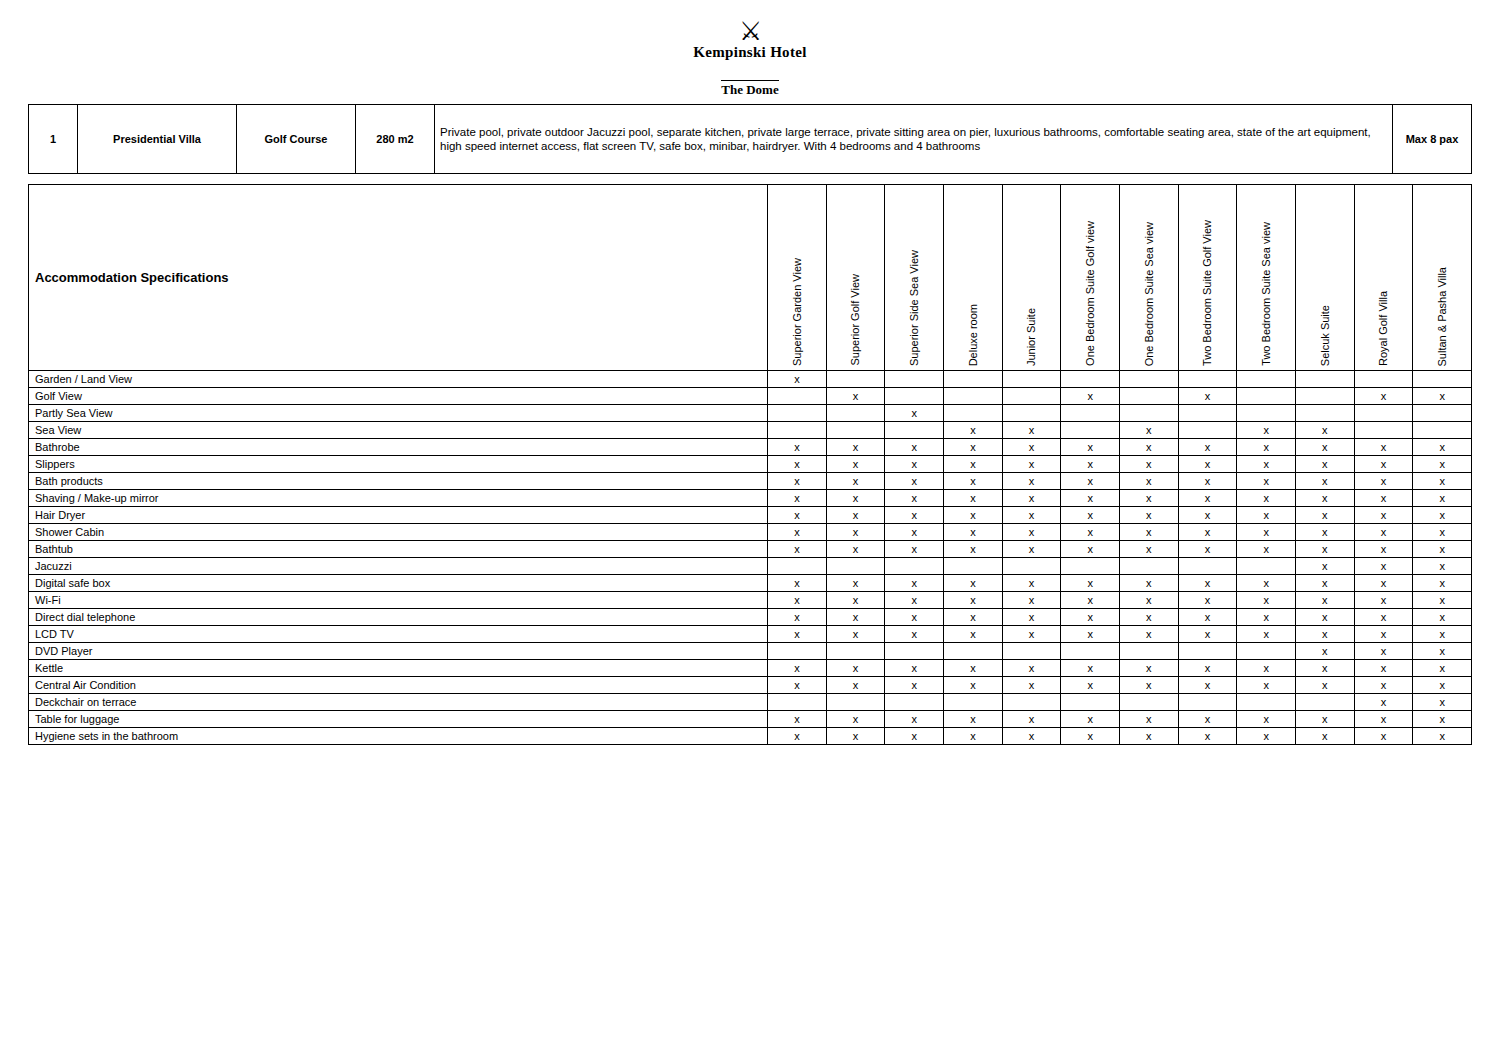⚔
Kempinski Hotel
The Dome
| 1 | Presidential Villa | Golf Course | 280 m2 | Private pool, private outdoor Jacuzzi pool, separate kitchen, private large terrace, private sitting area on pier, luxurious bathrooms, comfortable seating area, state of the art equipment, high speed internet access, flat screen TV, safe box, minibar, hairdryer. With 4 bedrooms and 4 bathrooms | Max 8 pax |
| Accommodation Specifications | Superior Garden View | Superior Golf View | Superior Side Sea View | Deluxe room | Junior Suite | One Bedroom Suite Golf view | One Bedroom Suite Sea view | Two Bedroom Suite Golf View | Two Bedroom Suite Sea view | Selcuk Suite | Royal Golf Villa | Sultan & Pasha Villa |
| --- | --- | --- | --- | --- | --- | --- | --- | --- | --- | --- | --- | --- |
| Garden / Land View | x | | | | | | | | | | | |
| Golf View | | x | | | | x | | x | | | x | x |
| Partly Sea View | | | x | | | | | | | | | |
| Sea View | | | | x | x | | x | | x | x | | |
| Bathrobe | x | x | x | x | x | x | x | x | x | x | x | x |
| Slippers | x | x | x | x | x | x | x | x | x | x | x | x |
| Bath products | x | x | x | x | x | x | x | x | x | x | x | x |
| Shaving / Make-up mirror | x | x | x | x | x | x | x | x | x | x | x | x |
| Hair Dryer | x | x | x | x | x | x | x | x | x | x | x | x |
| Shower Cabin | x | x | x | x | x | x | x | x | x | x | x | x |
| Bathtub | x | x | x | x | x | x | x | x | x | x | x | x |
| Jacuzzi | | | | | | | | | | x | x | x |
| Digital safe box | x | x | x | x | x | x | x | x | x | x | x | x |
| Wi-Fi | x | x | x | x | x | x | x | x | x | x | x | x |
| Direct dial telephone | x | x | x | x | x | x | x | x | x | x | x | x |
| LCD TV | x | x | x | x | x | x | x | x | x | x | x | x |
| DVD Player | | | | | | | | | | x | x | x |
| Kettle | x | x | x | x | x | x | x | x | x | x | x | x |
| Central Air Condition | x | x | x | x | x | x | x | x | x | x | x | x |
| Deckchair on terrace | | | | | | | | | | | x | x |
| Table for luggage | x | x | x | x | x | x | x | x | x | x | x | x |
| Hygiene sets in the bathroom | x | x | x | x | x | x | x | x | x | x | x | x |